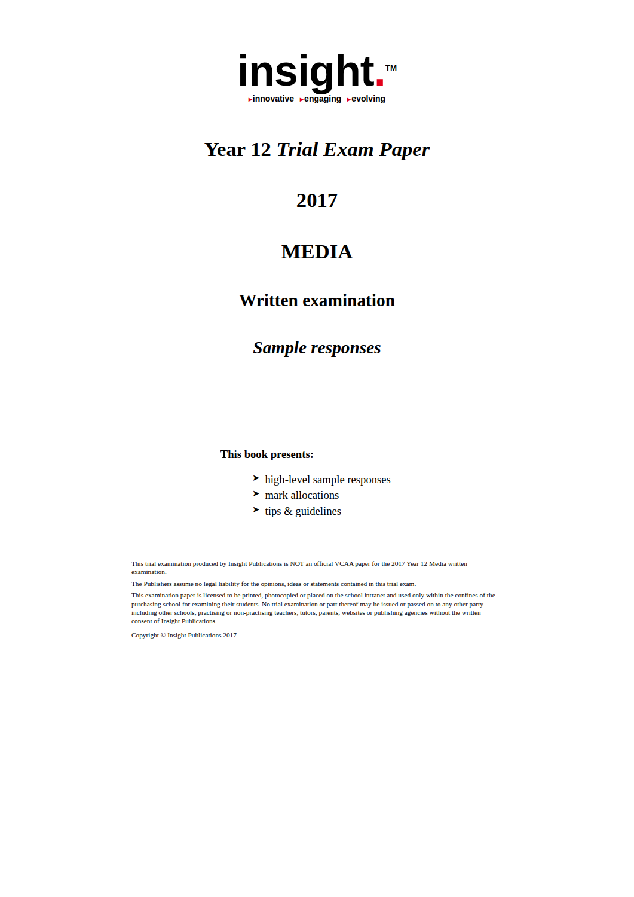insight. TM
▸innovative ▸engaging ▸evolving
Year 12 Trial Exam Paper
2017
MEDIA
Written examination
Sample responses
This book presents:
high-level sample responses
mark allocations
tips & guidelines
This trial examination produced by Insight Publications is NOT an official VCAA paper for the 2017 Year 12 Media written examination.
The Publishers assume no legal liability for the opinions, ideas or statements contained in this trial exam.
This examination paper is licensed to be printed, photocopied or placed on the school intranet and used only within the confines of the purchasing school for examining their students. No trial examination or part thereof may be issued or passed on to any other party including other schools, practising or non-practising teachers, tutors, parents, websites or publishing agencies without the written consent of Insight Publications.
Copyright © Insight Publications 2017